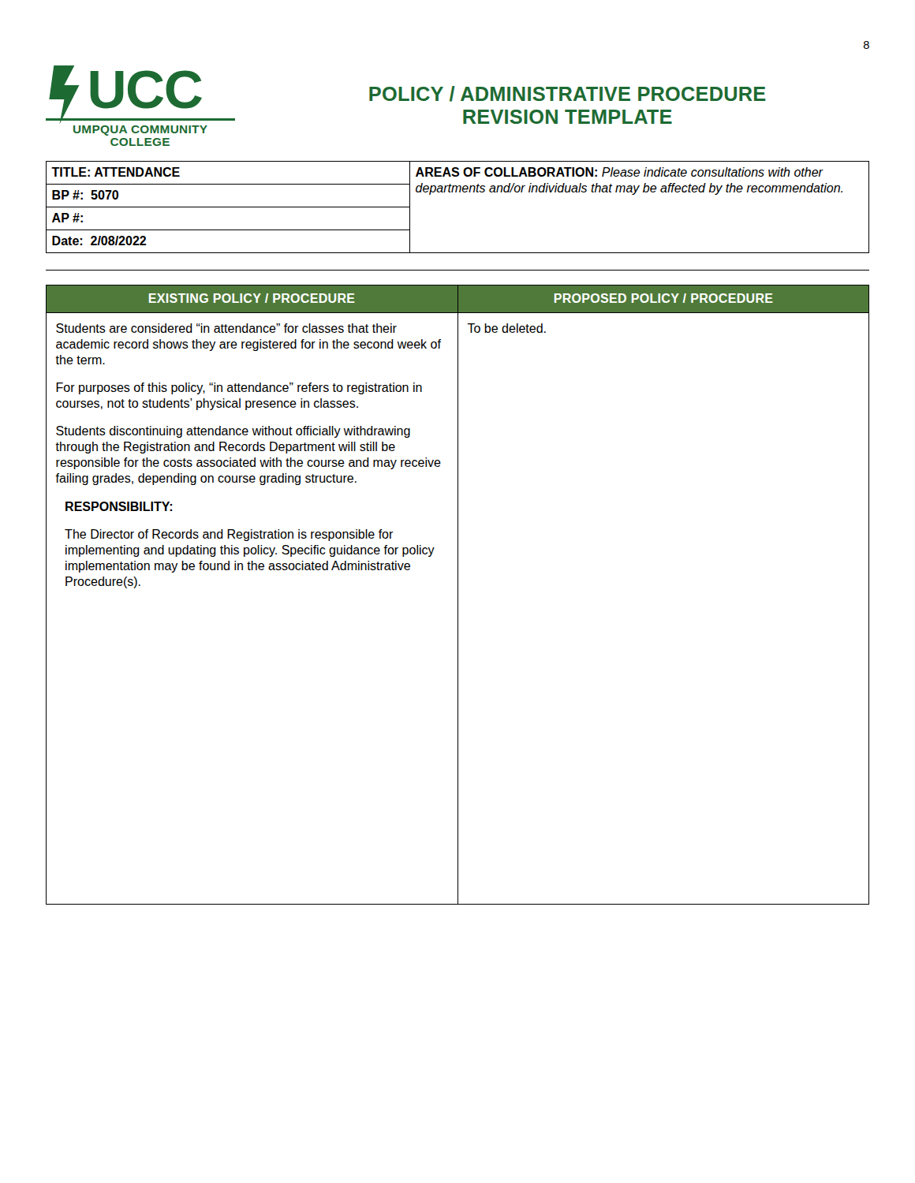8
UCC
UMPQUA COMMUNITY COLLEGE
POLICY / ADMINISTRATIVE PROCEDURE
REVISION TEMPLATE
| TITLE: ATTENDANCE | AREAS OF COLLABORATION: Please indicate consultations with other departments and/or individuals that may be affected by the recommendation. |
| BP #: 5070 |
| AP #: |
| Date: 2/08/2022 |
| EXISTING POLICY / PROCEDURE | PROPOSED POLICY / PROCEDURE |
| --- | --- |
| Students are considered “in attendance” for classes that their academic record shows they are registered for in the second week of the term. For purposes of this policy, “in attendance” refers to registration in courses, not to students’ physical presence in classes. Students discontinuing attendance without officially withdrawing through the Registration and Records Department will still be responsible for the costs associated with the course and may receive failing grades, depending on course grading structure. RESPONSIBILITY: The Director of Records and Registration is responsible for implementing and updating this policy. Specific guidance for policy implementation may be found in the associated Administrative Procedure(s). | To be deleted. |